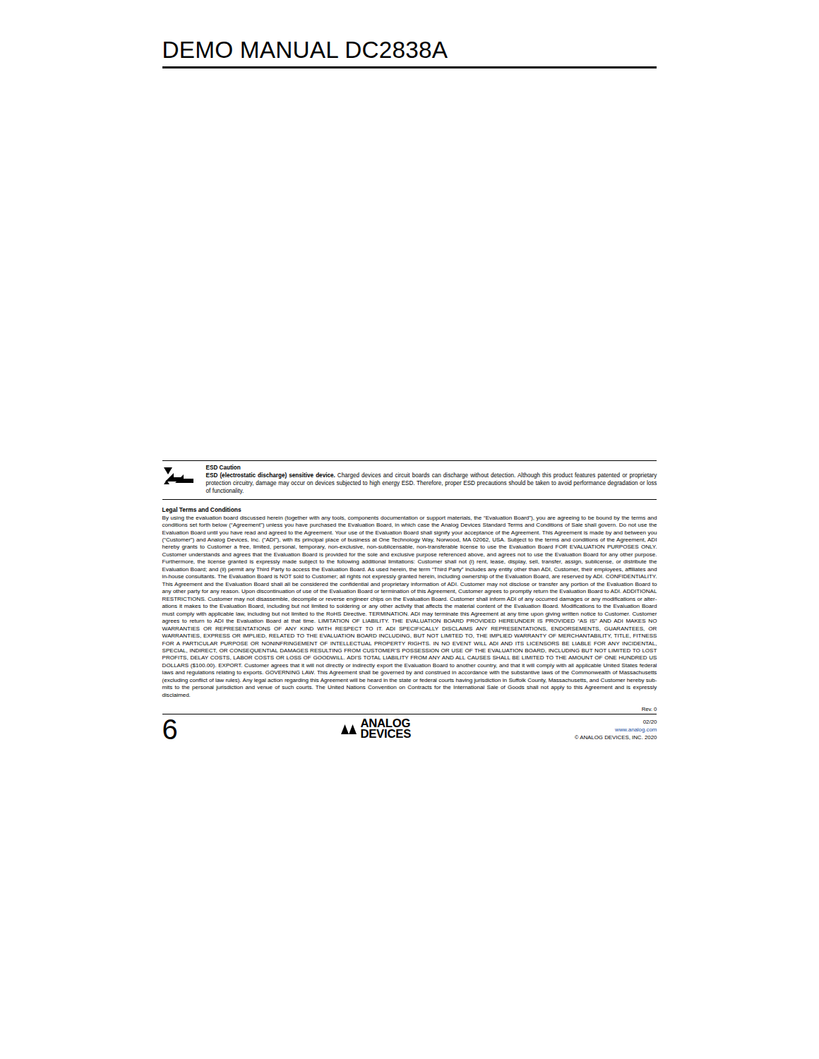DEMO MANUAL DC2838A
ESD Caution ESD (electrostatic discharge) sensitive device. Charged devices and circuit boards can discharge without detection. Although this product features patented or proprietary protection circuitry, damage may occur on devices subjected to high energy ESD. Therefore, proper ESD precautions should be taken to avoid performance degradation or loss of functionality.
Legal Terms and Conditions
By using the evaluation board discussed herein (together with any tools, components documentation or support materials, the “Evaluation Board”), you are agreeing to be bound by the terms and conditions set forth below (“Agreement”) unless you have purchased the Evaluation Board, in which case the Analog Devices Standard Terms and Conditions of Sale shall govern. Do not use the Evaluation Board until you have read and agreed to the Agreement. Your use of the Evaluation Board shall signify your acceptance of the Agreement. This Agreement is made by and between you (“Customer”) and Analog Devices, Inc. (“ADI”), with its principal place of business at One Technology Way, Norwood, MA 02062, USA. Subject to the terms and conditions of the Agreement, ADI hereby grants to Customer a free, limited, personal, temporary, non-exclusive, non-sublicensable, non-transferable license to use the Evaluation Board FOR EVALUATION PURPOSES ONLY. Customer understands and agrees that the Evaluation Board is provided for the sole and exclusive purpose referenced above, and agrees not to use the Evaluation Board for any other purpose. Furthermore, the license granted is expressly made subject to the following additional limitations: Customer shall not (i) rent, lease, display, sell, transfer, assign, sublicense, or distribute the Evaluation Board; and (ii) permit any Third Party to access the Evaluation Board. As used herein, the term “Third Party” includes any entity other than ADI, Customer, their employees, affiliates and in-house consultants. The Evaluation Board is NOT sold to Customer; all rights not expressly granted herein, including ownership of the Evaluation Board, are reserved by ADI. CONFIDENTIALITY. This Agreement and the Evaluation Board shall all be considered the confidential and proprietary information of ADI. Customer may not disclose or transfer any portion of the Evaluation Board to any other party for any reason. Upon discontinuation of use of the Evaluation Board or termination of this Agreement, Customer agrees to promptly return the Evaluation Board to ADI. ADDITIONAL RESTRICTIONS. Customer may not disassemble, decompile or reverse engineer chips on the Evaluation Board. Customer shall inform ADI of any occurred damages or any modifications or alterations it makes to the Evaluation Board, including but not limited to soldering or any other activity that affects the material content of the Evaluation Board. Modifications to the Evaluation Board must comply with applicable law, including but not limited to the RoHS Directive. TERMINATION. ADI may terminate this Agreement at any time upon giving written notice to Customer. Customer agrees to return to ADI the Evaluation Board at that time. LIMITATION OF LIABILITY. THE EVALUATION BOARD PROVIDED HEREUNDER IS PROVIDED “AS IS” AND ADI MAKES NO WARRANTIES OR REPRESENTATIONS OF ANY KIND WITH RESPECT TO IT. ADI SPECIFICALLY DISCLAIMS ANY REPRESENTATIONS, ENDORSEMENTS, GUARANTEES, OR WARRANTIES, EXPRESS OR IMPLIED, RELATED TO THE EVALUATION BOARD INCLUDING, BUT NOT LIMITED TO, THE IMPLIED WARRANTY OF MERCHANTABILITY, TITLE, FITNESS FOR A PARTICULAR PURPOSE OR NONINFRINGEMENT OF INTELLECTUAL PROPERTY RIGHTS. IN NO EVENT WILL ADI AND ITS LICENSORS BE LIABLE FOR ANY INCIDENTAL, SPECIAL, INDIRECT, OR CONSEQUENTIAL DAMAGES RESULTING FROM CUSTOMER’S POSSESSION OR USE OF THE EVALUATION BOARD, INCLUDING BUT NOT LIMITED TO LOST PROFITS, DELAY COSTS, LABOR COSTS OR LOSS OF GOODWILL. ADI’S TOTAL LIABILITY FROM ANY AND ALL CAUSES SHALL BE LIMITED TO THE AMOUNT OF ONE HUNDRED US DOLLARS ($100.00). EXPORT. Customer agrees that it will not directly or indirectly export the Evaluation Board to another country, and that it will comply with all applicable United States federal laws and regulations relating to exports. GOVERNING LAW. This Agreement shall be governed by and construed in accordance with the substantive laws of the Commonwealth of Massachusetts (excluding conflict of law rules). Any legal action regarding this Agreement will be heard in the state or federal courts having jurisdiction in Suffolk County, Massachusetts, and Customer hereby submits to the personal jurisdiction and venue of such courts. The United Nations Convention on Contracts for the International Sale of Goods shall not apply to this Agreement and is expressly disclaimed.
Rev. 0
6
ANALOG
DEVICES
02/20
www.analog.com
© ANALOG DEVICES, INC. 2020